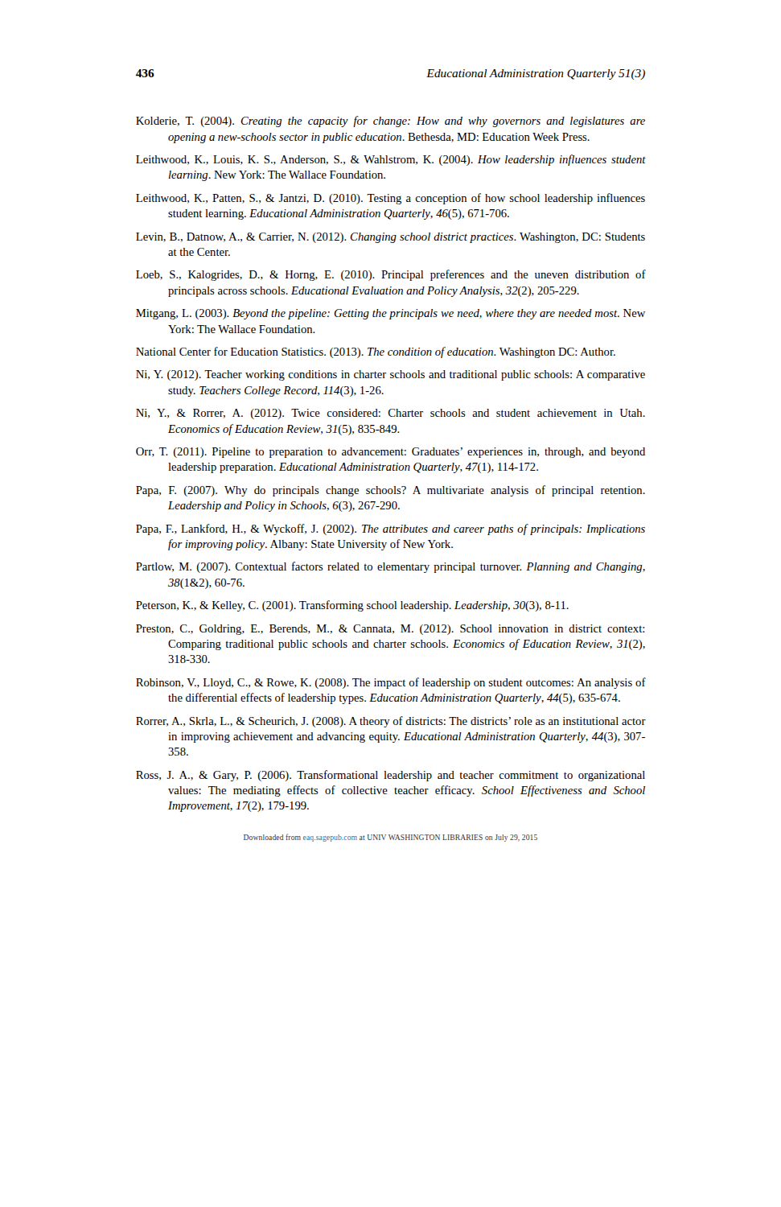436 Educational Administration Quarterly 51(3)
Kolderie, T. (2004). Creating the capacity for change: How and why governors and legislatures are opening a new-schools sector in public education. Bethesda, MD: Education Week Press.
Leithwood, K., Louis, K. S., Anderson, S., & Wahlstrom, K. (2004). How leadership influences student learning. New York: The Wallace Foundation.
Leithwood, K., Patten, S., & Jantzi, D. (2010). Testing a conception of how school leadership influences student learning. Educational Administration Quarterly, 46(5), 671-706.
Levin, B., Datnow, A., & Carrier, N. (2012). Changing school district practices. Washington, DC: Students at the Center.
Loeb, S., Kalogrides, D., & Horng, E. (2010). Principal preferences and the uneven distribution of principals across schools. Educational Evaluation and Policy Analysis, 32(2), 205-229.
Mitgang, L. (2003). Beyond the pipeline: Getting the principals we need, where they are needed most. New York: The Wallace Foundation.
National Center for Education Statistics. (2013). The condition of education. Washington DC: Author.
Ni, Y. (2012). Teacher working conditions in charter schools and traditional public schools: A comparative study. Teachers College Record, 114(3), 1-26.
Ni, Y., & Rorrer, A. (2012). Twice considered: Charter schools and student achievement in Utah. Economics of Education Review, 31(5), 835-849.
Orr, T. (2011). Pipeline to preparation to advancement: Graduates’ experiences in, through, and beyond leadership preparation. Educational Administration Quarterly, 47(1), 114-172.
Papa, F. (2007). Why do principals change schools? A multivariate analysis of principal retention. Leadership and Policy in Schools, 6(3), 267-290.
Papa, F., Lankford, H., & Wyckoff, J. (2002). The attributes and career paths of principals: Implications for improving policy. Albany: State University of New York.
Partlow, M. (2007). Contextual factors related to elementary principal turnover. Planning and Changing, 38(1&2), 60-76.
Peterson, K., & Kelley, C. (2001). Transforming school leadership. Leadership, 30(3), 8-11.
Preston, C., Goldring, E., Berends, M., & Cannata, M. (2012). School innovation in district context: Comparing traditional public schools and charter schools. Economics of Education Review, 31(2), 318-330.
Robinson, V., Lloyd, C., & Rowe, K. (2008). The impact of leadership on student outcomes: An analysis of the differential effects of leadership types. Education Administration Quarterly, 44(5), 635-674.
Rorrer, A., Skrla, L., & Scheurich, J. (2008). A theory of districts: The districts’ role as an institutional actor in improving achievement and advancing equity. Educational Administration Quarterly, 44(3), 307-358.
Ross, J. A., & Gary, P. (2006). Transformational leadership and teacher commitment to organizational values: The mediating effects of collective teacher efficacy. School Effectiveness and School Improvement, 17(2), 179-199.
Downloaded from eaq.sagepub.com at UNIV WASHINGTON LIBRARIES on July 29, 2015